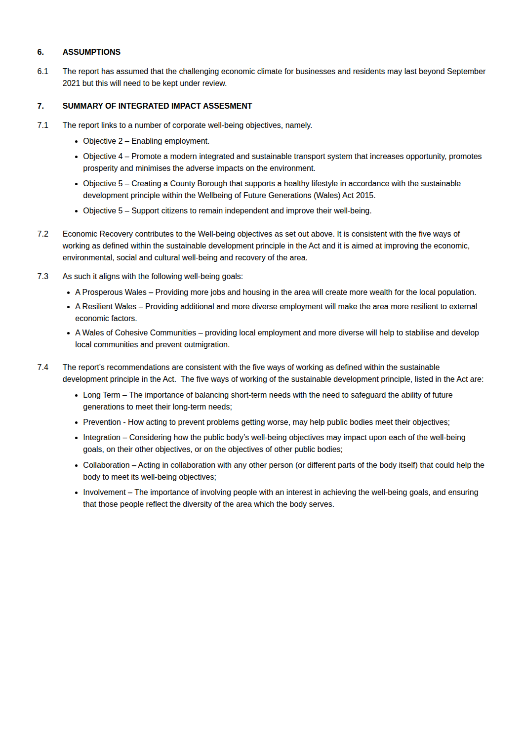6. ASSUMPTIONS
6.1 The report has assumed that the challenging economic climate for businesses and residents may last beyond September 2021 but this will need to be kept under review.
7. SUMMARY OF INTEGRATED IMPACT ASSESMENT
7.1 The report links to a number of corporate well-being objectives, namely.
Objective 2 – Enabling employment.
Objective 4 – Promote a modern integrated and sustainable transport system that increases opportunity, promotes prosperity and minimises the adverse impacts on the environment.
Objective 5 – Creating a County Borough that supports a healthy lifestyle in accordance with the sustainable development principle within the Wellbeing of Future Generations (Wales) Act 2015.
Objective 5 – Support citizens to remain independent and improve their well-being.
7.2 Economic Recovery contributes to the Well-being objectives as set out above. It is consistent with the five ways of working as defined within the sustainable development principle in the Act and it is aimed at improving the economic, environmental, social and cultural well-being and recovery of the area.
7.3 As such it aligns with the following well-being goals:
A Prosperous Wales – Providing more jobs and housing in the area will create more wealth for the local population.
A Resilient Wales – Providing additional and more diverse employment will make the area more resilient to external economic factors.
A Wales of Cohesive Communities – providing local employment and more diverse will help to stabilise and develop local communities and prevent outmigration.
7.4 The report’s recommendations are consistent with the five ways of working as defined within the sustainable development principle in the Act. The five ways of working of the sustainable development principle, listed in the Act are:
Long Term – The importance of balancing short-term needs with the need to safeguard the ability of future generations to meet their long-term needs;
Prevention - How acting to prevent problems getting worse, may help public bodies meet their objectives;
Integration – Considering how the public body’s well-being objectives may impact upon each of the well-being goals, on their other objectives, or on the objectives of other public bodies;
Collaboration – Acting in collaboration with any other person (or different parts of the body itself) that could help the body to meet its well-being objectives;
Involvement – The importance of involving people with an interest in achieving the well-being goals, and ensuring that those people reflect the diversity of the area which the body serves.